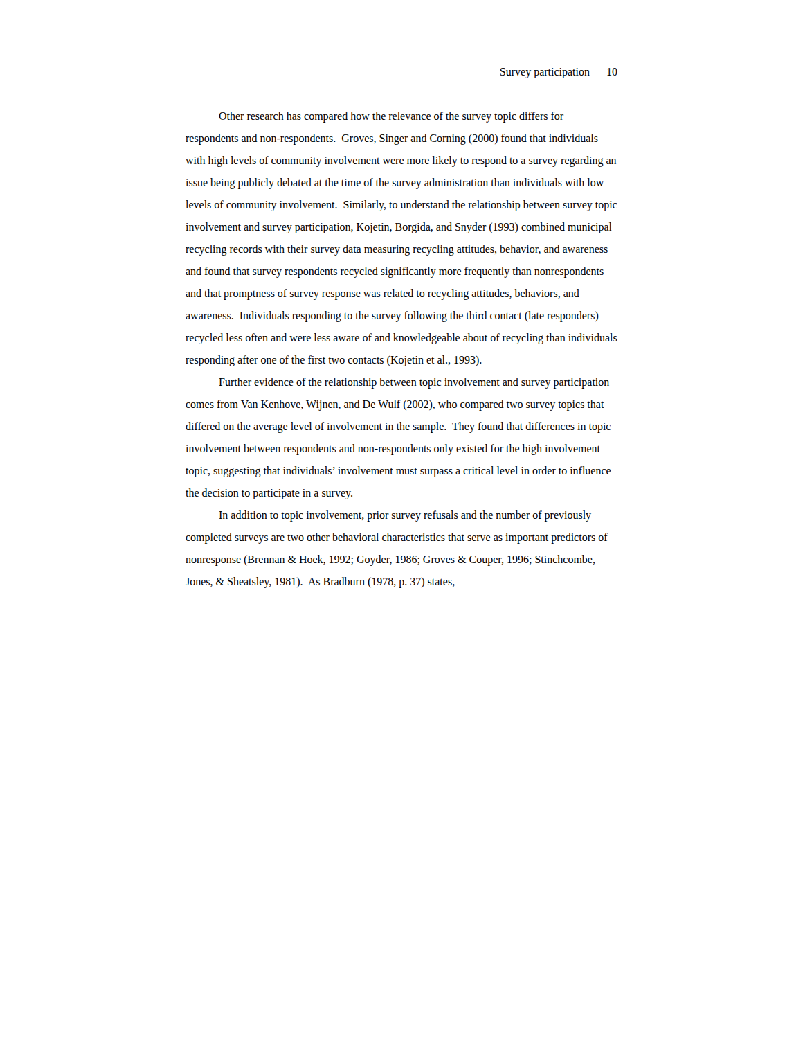Survey participation10
Other research has compared how the relevance of the survey topic differs for respondents and non-respondents. Groves, Singer and Corning (2000) found that individuals with high levels of community involvement were more likely to respond to a survey regarding an issue being publicly debated at the time of the survey administration than individuals with low levels of community involvement. Similarly, to understand the relationship between survey topic involvement and survey participation, Kojetin, Borgida, and Snyder (1993) combined municipal recycling records with their survey data measuring recycling attitudes, behavior, and awareness and found that survey respondents recycled significantly more frequently than nonrespondents and that promptness of survey response was related to recycling attitudes, behaviors, and awareness. Individuals responding to the survey following the third contact (late responders) recycled less often and were less aware of and knowledgeable about of recycling than individuals responding after one of the first two contacts (Kojetin et al., 1993).
Further evidence of the relationship between topic involvement and survey participation comes from Van Kenhove, Wijnen, and De Wulf (2002), who compared two survey topics that differed on the average level of involvement in the sample. They found that differences in topic involvement between respondents and non-respondents only existed for the high involvement topic, suggesting that individuals’ involvement must surpass a critical level in order to influence the decision to participate in a survey.
In addition to topic involvement, prior survey refusals and the number of previously completed surveys are two other behavioral characteristics that serve as important predictors of nonresponse (Brennan & Hoek, 1992; Goyder, 1986; Groves & Couper, 1996; Stinchcombe, Jones, & Sheatsley, 1981). As Bradburn (1978, p. 37) states,